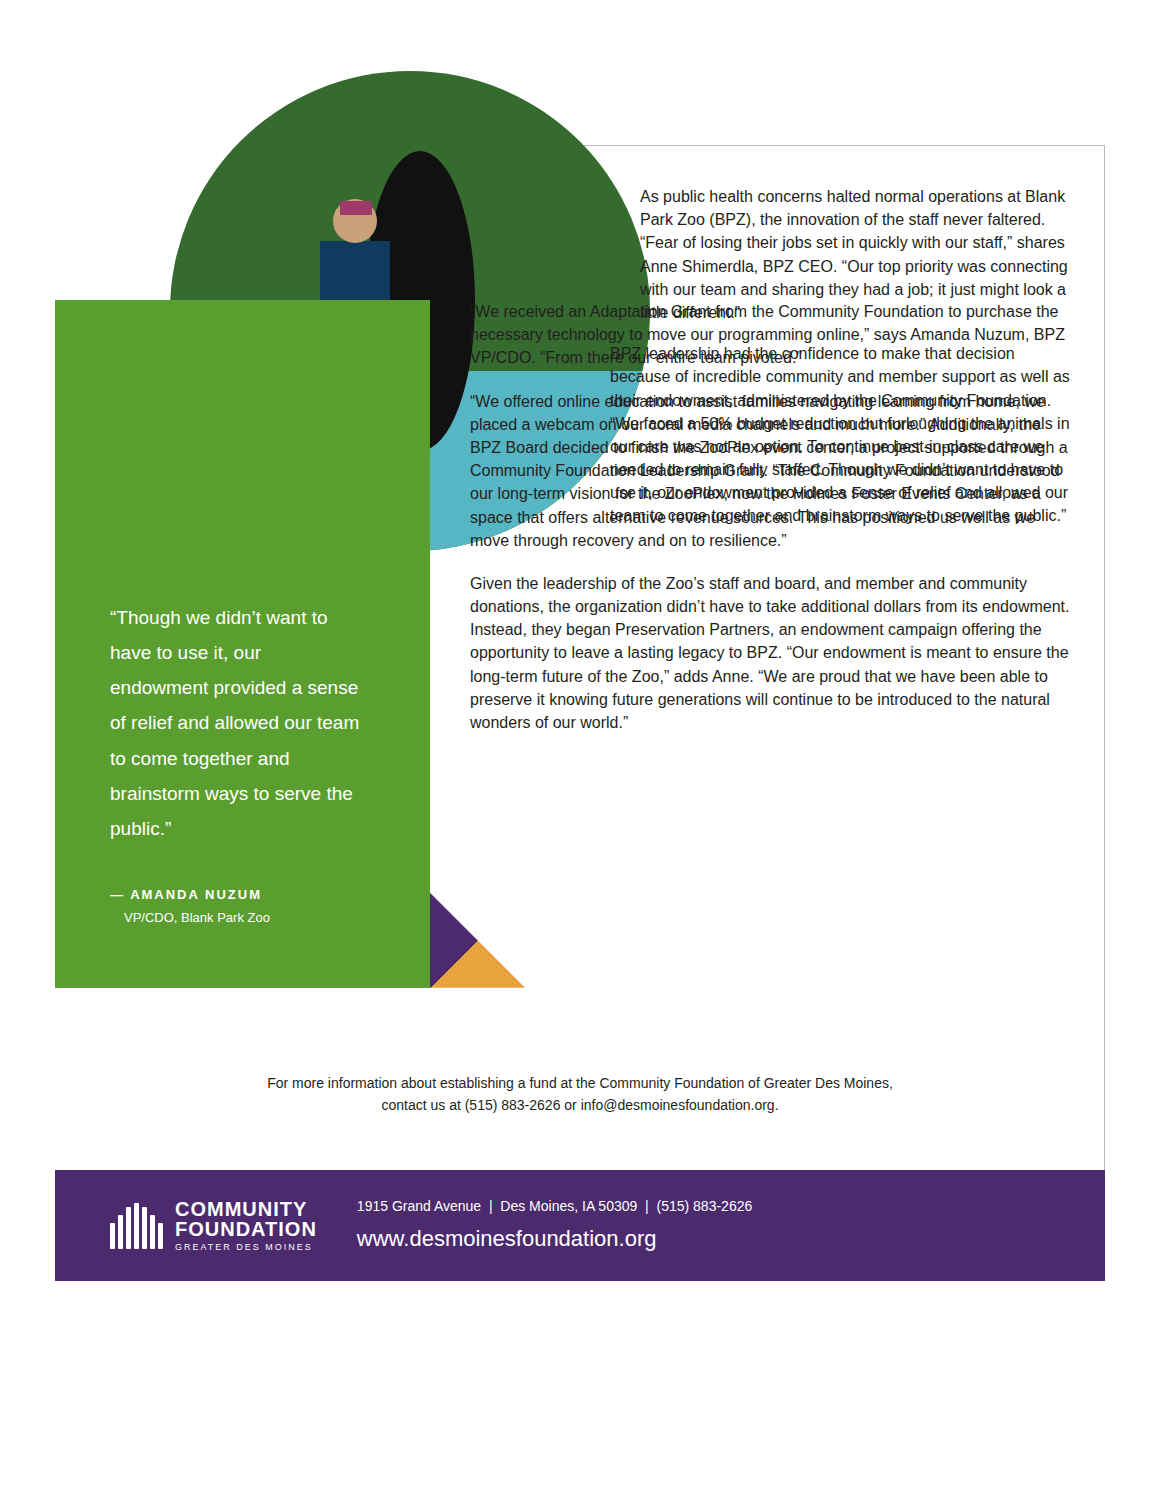BLANK PARK ZOO
As public health concerns halted normal operations at Blank Park Zoo (BPZ), the innovation of the staff never faltered. “Fear of losing their jobs set in quickly with our staff,” shares Anne Shimerdla, BPZ CEO. “Our top priority was connecting with our team and sharing they had a job; it just might look a little different.”
BPZ leadership had the confidence to make that decision because of incredible community and member support as well as their endowment, administered by the Community Foundation. “We faced a 50% budget reduction but furloughing the animals in our care was not an option. To continue best-in-class care we needed to remain fully staffed. Though we didn’t want to have to use it, our endowment provided a sense of relief and allowed our team to come together and brainstorm ways to serve the public.”
“Though we didn’t want to have to use it, our endowment provided a sense of relief and allowed our team to come together and brainstorm ways to serve the public.”
— AMANDA NUZUM VP/CDO, Blank Park Zoo
“We received an Adaptation Grant from the Community Foundation to purchase the necessary technology to move our programming online,” says Amanda Nuzum, BPZ VP/CDO. “From there our entire team pivoted.”
“We offered online education to assist families navigating learning from home, we placed a webcam on our coral media channels and much more.” Additionally, the BPZ Board decided to finish the ZooPlex event center, a project supported through a Community Foundation Leadership Grant. “The Community Foundation understood our long-term vision for the ZooPlex, now the Holmes Foster Events Center, as a space that offers alternative revenue sources. This has positioned us well as we move through recovery and on to resilience.”
Given the leadership of the Zoo’s staff and board, and member and community donations, the organization didn’t have to take additional dollars from its endowment. Instead, they began Preservation Partners, an endowment campaign offering the opportunity to leave a lasting legacy to BPZ. “Our endowment is meant to ensure the long-term future of the Zoo,” adds Anne. “We are proud that we have been able to preserve it knowing future generations will continue to be introduced to the natural wonders of our world.”
For more information about establishing a fund at the Community Foundation of Greater Des Moines,
contact us at (515) 883-2626 or info@desmoinesfoundation.org.
COMMUNITY FOUNDATION GREATER DES MOINES
1915 Grand Avenue | Des Moines, IA 50309 | (515) 883-2626
www.desmoinesfoundation.org